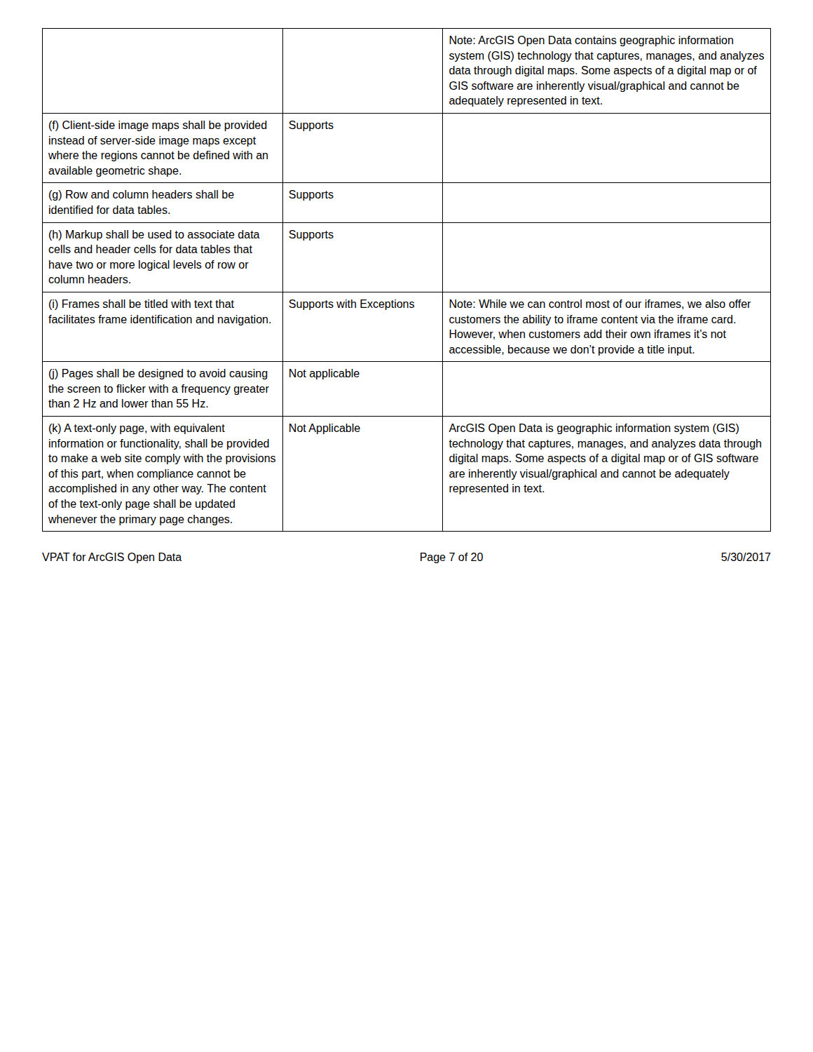| | | Note: ArcGIS Open Data contains geographic information system (GIS) technology that captures, manages, and analyzes data through digital maps. Some aspects of a digital map or of GIS software are inherently visual/graphical and cannot be adequately represented in text. |
| (f) Client-side image maps shall be provided instead of server-side image maps except where the regions cannot be defined with an available geometric shape. | Supports | |
| (g) Row and column headers shall be identified for data tables. | Supports | |
| (h) Markup shall be used to associate data cells and header cells for data tables that have two or more logical levels of row or column headers. | Supports | |
| (i) Frames shall be titled with text that facilitates frame identification and navigation. | Supports with Exceptions | Note: While we can control most of our iframes, we also offer customers the ability to iframe content via the iframe card. However, when customers add their own iframes it’s not accessible, because we don’t provide a title input. |
| (j) Pages shall be designed to avoid causing the screen to flicker with a frequency greater than 2 Hz and lower than 55 Hz. | Not applicable | |
| (k) A text-only page, with equivalent information or functionality, shall be provided to make a web site comply with the provisions of this part, when compliance cannot be accomplished in any other way. The content of the text-only page shall be updated whenever the primary page changes. | Not Applicable | ArcGIS Open Data is geographic information system (GIS) technology that captures, manages, and analyzes data through digital maps. Some aspects of a digital map or of GIS software are inherently visual/graphical and cannot be adequately represented in text. |
VPAT for ArcGIS Open Data Page 7 of 20 5/30/2017